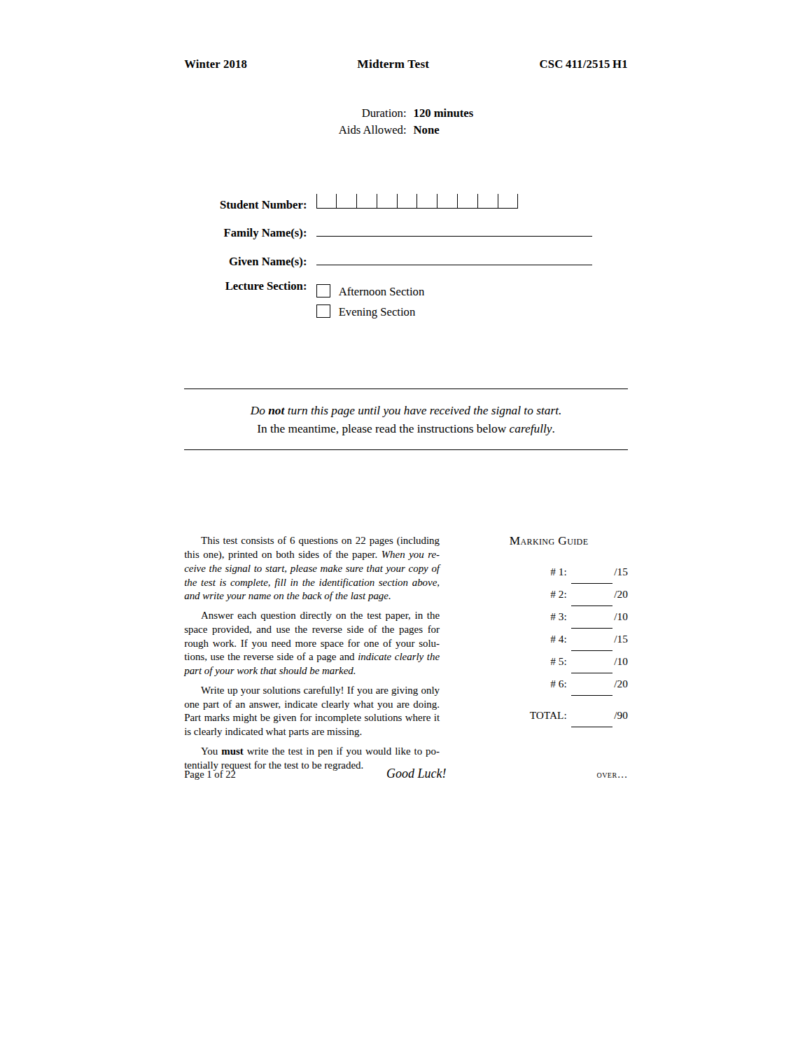Winter 2018
Midterm Test
CSC 411/2515 H1
| Duration: | 120 minutes |
| Aids Allowed: | None |
| Student Number: | |
| Family Name(s): | |
| Given Name(s): | |
| Lecture Section: | Afternoon Section Evening Section |
Do not turn this page until you have received the signal to start.
In the meantime, please read the instructions below carefully.
This test consists of 6 questions on 22 pages (including this one), printed on both sides of the paper. When you receive the signal to start, please make sure that your copy of the test is complete, fill in the identification section above, and write your name on the back of the last page.
Answer each question directly on the test paper, in the space provided, and use the reverse side of the pages for rough work. If you need more space for one of your solutions, use the reverse side of a page and indicate clearly the part of your work that should be marked.
Write up your solutions carefully! If you are giving only one part of an answer, indicate clearly what you are doing. Part marks might be given for incomplete solutions where it is clearly indicated what parts are missing.
You must write the test in pen if you would like to potentially request for the test to be regraded.
Marking Guide
| # 1: | | /15 |
| # 2: | | /20 |
| # 3: | | /10 |
| # 4: | | /15 |
| # 5: | | /10 |
| # 6: | | /20 |
| TOTAL: | | /90 |
Page 1 of 22
Good Luck!
over…